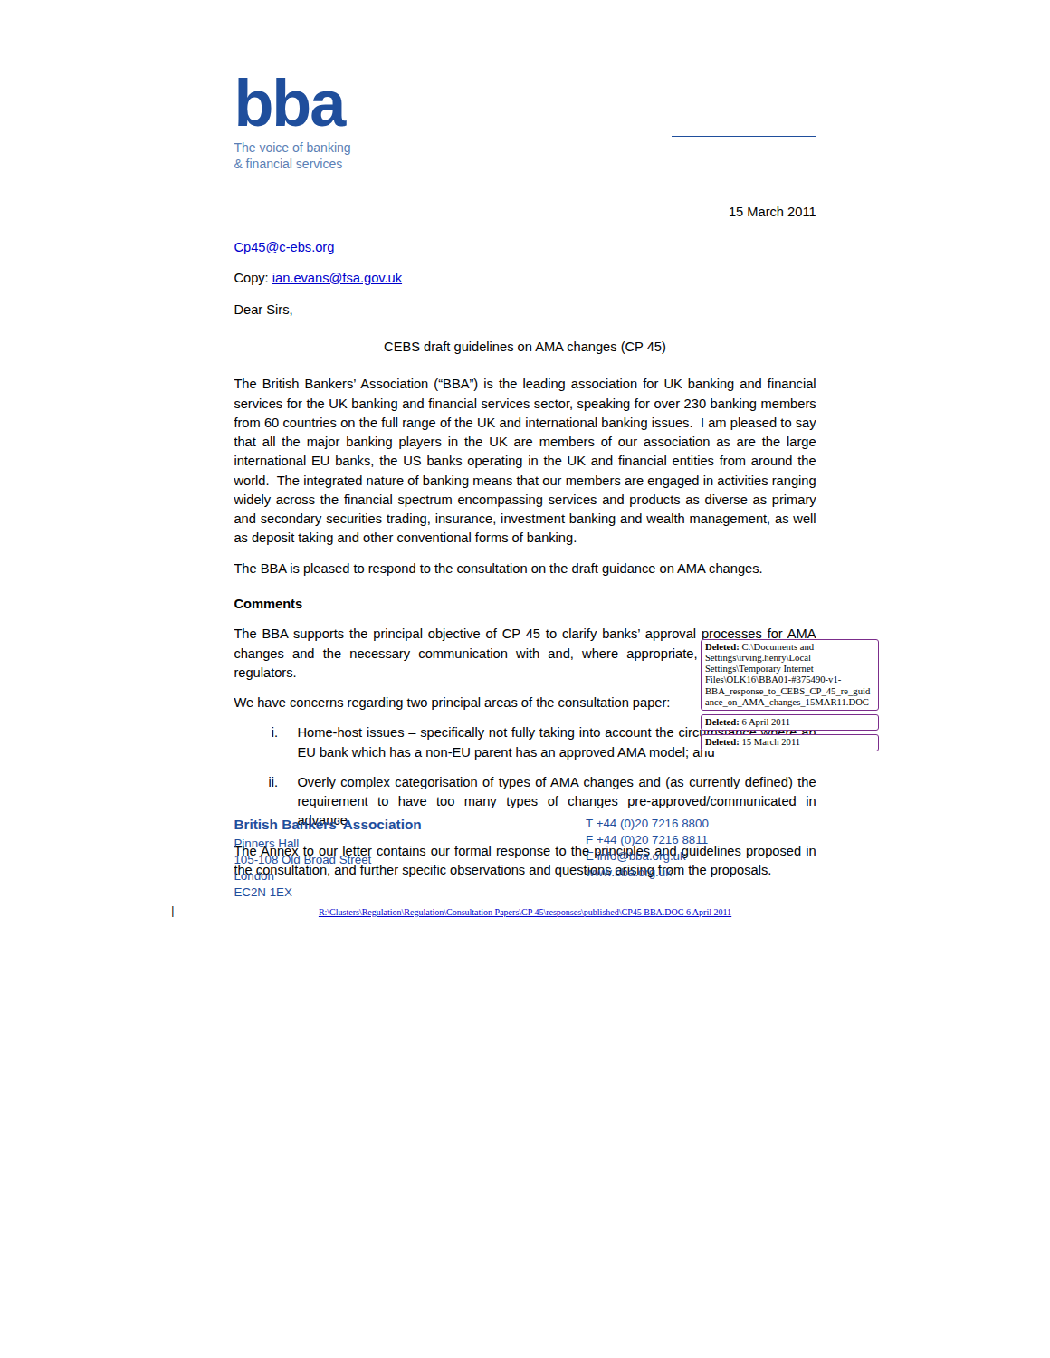bba
The voice of banking
& financial services
15 March 2011
Cp45@c-ebs.org
Copy: ian.evans@fsa.gov.uk
Dear Sirs,
CEBS draft guidelines on AMA changes (CP 45)
The British Bankers’ Association (“BBA”) is the leading association for UK banking and financial services for the UK banking and financial services sector, speaking for over 230 banking members from 60 countries on the full range of the UK and international banking issues. I am pleased to say that all the major banking players in the UK are members of our association as are the large international EU banks, the US banks operating in the UK and financial entities from around the world. The integrated nature of banking means that our members are engaged in activities ranging widely across the financial spectrum encompassing services and products as diverse as primary and secondary securities trading, insurance, investment banking and wealth management, as well as deposit taking and other conventional forms of banking.
The BBA is pleased to respond to the consultation on the draft guidance on AMA changes.
Comments
The BBA supports the principal objective of CP 45 to clarify banks’ approval processes for AMA changes and the necessary communication with and, where appropriate, approval by bank regulators.
We have concerns regarding two principal areas of the consultation paper:
Home-host issues – specifically not fully taking into account the circumstance where an EU bank which has a non-EU parent has an approved AMA model; and
Overly complex categorisation of types of AMA changes and (as currently defined) the requirement to have too many types of changes pre-approved/communicated in advance.
The Annex to our letter contains our formal response to the principles and guidelines proposed in the consultation, and further specific observations and questions arising from the proposals.
Deleted: C:\Documents and Settings\irving.henry\Local Settings\Temporary Internet Files\OLK16\BBA01-#375490-v1-BBA_response_to_CEBS_CP_45_re_guidance_on_AMA_changes_15MAR11.DOC
Deleted: 6 April 2011
Deleted: 15 March 2011
| British Bankers’ Association Pinners Hall 105-108 Old Broad Street London EC2N 1EX | T +44 (0)20 7216 8800 F +44 (0)20 7216 8811 E info@bba.org.uk www.bba.org.uk |
R:\Clusters\Regulation\Regulation\Consultation Papers\CP 45\responses\published\CP45 BBA.DOC 6 April 2011
|